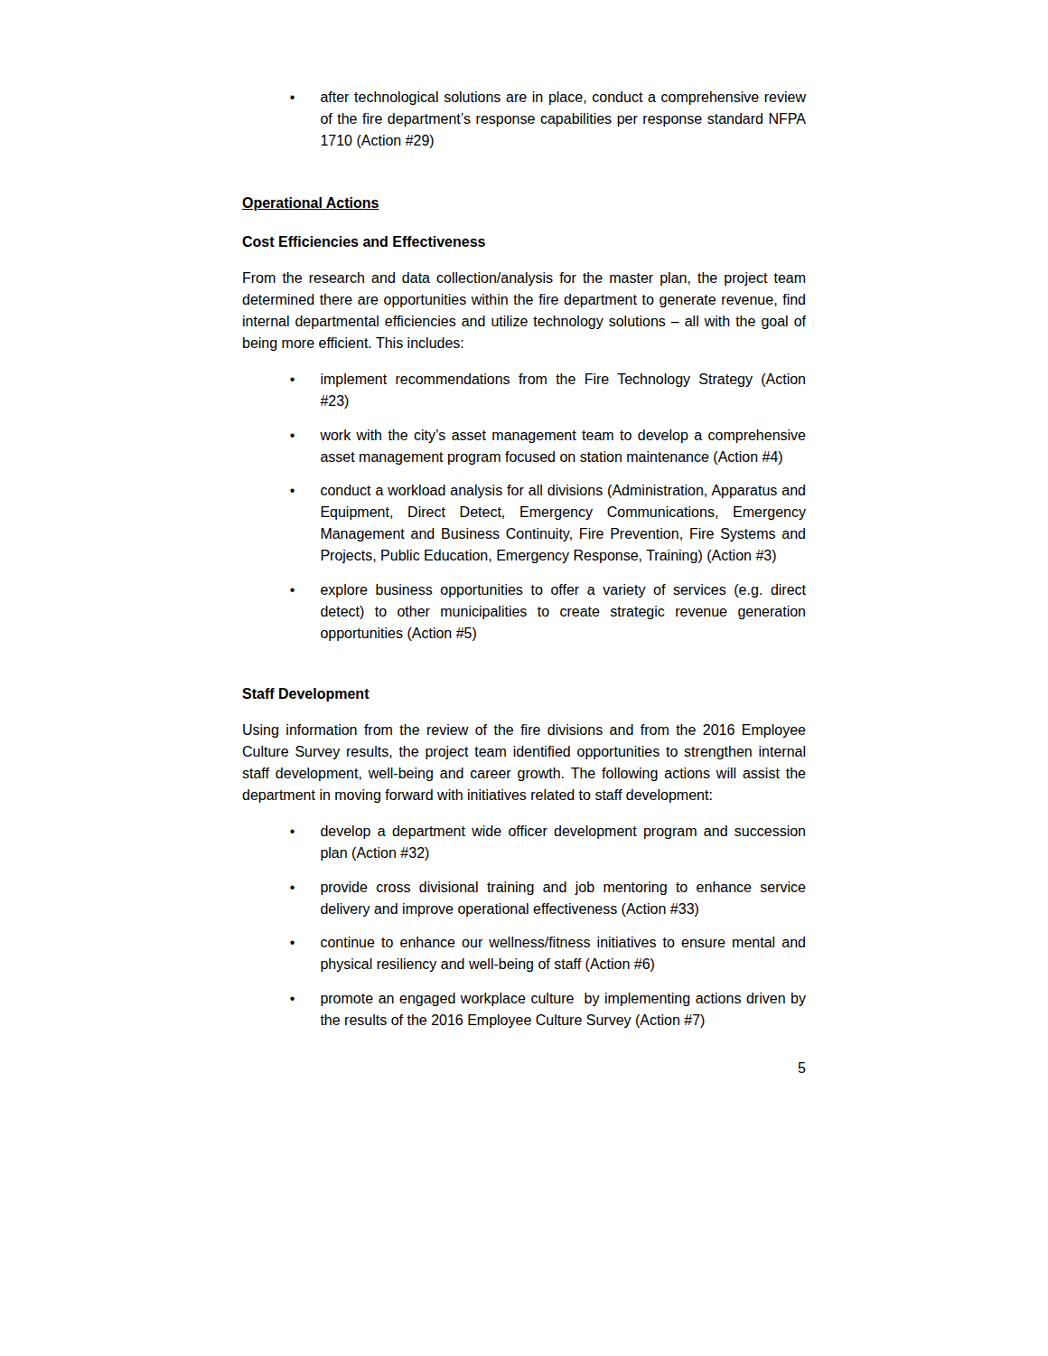after technological solutions are in place, conduct a comprehensive review of the fire department’s response capabilities per response standard NFPA 1710 (Action #29)
Operational Actions
Cost Efficiencies and Effectiveness
From the research and data collection/analysis for the master plan, the project team determined there are opportunities within the fire department to generate revenue, find internal departmental efficiencies and utilize technology solutions – all with the goal of being more efficient. This includes:
implement recommendations from the Fire Technology Strategy (Action #23)
work with the city’s asset management team to develop a comprehensive asset management program focused on station maintenance (Action #4)
conduct a workload analysis for all divisions (Administration, Apparatus and Equipment, Direct Detect, Emergency Communications, Emergency Management and Business Continuity, Fire Prevention, Fire Systems and Projects, Public Education, Emergency Response, Training) (Action #3)
explore business opportunities to offer a variety of services (e.g. direct detect) to other municipalities to create strategic revenue generation opportunities (Action #5)
Staff Development
Using information from the review of the fire divisions and from the 2016 Employee Culture Survey results, the project team identified opportunities to strengthen internal staff development, well-being and career growth. The following actions will assist the department in moving forward with initiatives related to staff development:
develop a department wide officer development program and succession plan (Action #32)
provide cross divisional training and job mentoring to enhance service delivery and improve operational effectiveness (Action #33)
continue to enhance our wellness/fitness initiatives to ensure mental and physical resiliency and well-being of staff (Action #6)
promote an engaged workplace culture by implementing actions driven by the results of the 2016 Employee Culture Survey (Action #7)
5